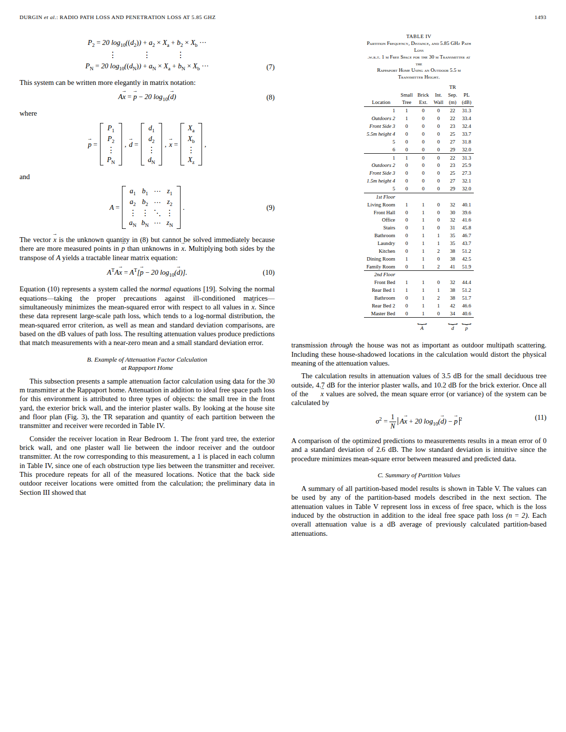DURGIN et al.: RADIO PATH LOSS AND PENETRATION LOSS AT 5.85 GHz
1493
P2 = 20 log10((d2)) + a2 × Xa + b2 × Xb ···
⋮⋮⋮
PN = 20 log10((dN)) + aN × Xa + bN × Xb ··· (7)
This system can be written more elegantly in matrix notation:
Ax = p − 20 log10(d) (8)
where
p =
| P 1 |
| P 2 |
| ⋮ |
| P N |
, d =
| d 1 |
| d 2 |
| ⋮ |
| d N |
, x =
| X a |
| X b |
| ⋮ |
| X z |
,
and
A =
| a 1 | b 1 | ··· | z 1 |
| a 2 | b 2 | ··· | z 2 |
| ⋮ | ⋮ | ⋱ | ⋮ |
| a N | b N | ··· | z N |
. (9)
The vector x is the unknown quantity in (8) but cannot be solved immediately because there are more measured points in p than unknowns in x. Multiplying both sides by the transpose of A yields a tractable linear matrix equation:
ATAx = AT[p − 20 log10(d)]. (10)
Equation (10) represents a system called the normal equations [19]. Solving the normal equations—taking the proper precautions against ill-conditioned matrices—simultaneously minimizes the mean-squared error with respect to all values in x. Since these data represent large-scale path loss, which tends to a log-normal distribution, the mean-squared error criterion, as well as mean and standard deviation comparisons, are based on the dB values of path loss. The resulting attenuation values produce predictions that match measurements with a near-zero mean and a small standard deviation error.
B. Example of Attenuation Factor Calculation
at Rappaport Home
This subsection presents a sample attenuation factor calculation using data for the 30 m transmitter at the Rappaport home. Attenuation in addition to ideal free space path loss for this environment is attributed to three types of objects: the small tree in the front yard, the exterior brick wall, and the interior plaster walls. By looking at the house site and floor plan (Fig. 3), the TR separation and quantity of each partition between the transmitter and receiver were recorded in Table IV.
Consider the receiver location in Rear Bedroom 1. The front yard tree, the exterior brick wall, and one plaster wall lie between the indoor receiver and the outdoor transmitter. At the row corresponding to this measurement, a 1 is placed in each column in Table IV, since one of each obstruction type lies between the transmitter and receiver. This procedure repeats for all of the measured locations. Notice that the back side outdoor receiver locations were omitted from the calculation; the preliminary data in Section III showed that
TABLE IV Partition Frequency, Distance, and 5.85 GHz Path Loss .w.r.t. 1 m Free Space for the 30 m Transmitter at the Rappaport Home Using an Outdoor 5.5 m Transmitter Height.
| | | | | TR | |
| --- | --- | --- | --- | --- | --- |
| | Small | Brick | Int. | Sep. | PL |
| Location | Tree | Ext. | Wall | (m) | (dB) |
| 1 | 1 | 0 | 0 | 22 | 31.3 |
| Outdoors 2 | 1 | 0 | 0 | 22 | 33.4 |
| Front Side 3 | 0 | 0 | 0 | 23 | 32.4 |
| 5.5m height 4 | 0 | 0 | 0 | 25 | 33.7 |
| 5 | 0 | 0 | 0 | 27 | 31.8 |
| 6 | 0 | 0 | 0 | 29 | 32.0 |
| 1 | 1 | 0 | 0 | 22 | 31.3 |
| Outdoors 2 | 0 | 0 | 0 | 23 | 25.9 |
| Front Side 3 | 0 | 0 | 0 | 25 | 27.3 |
| 1.5m height 4 | 0 | 0 | 0 | 27 | 32.1 |
| 5 | 0 | 0 | 0 | 29 | 32.0 |
| 1st Floor | | | | | |
| Living Room | 1 | 1 | 0 | 32 | 40.1 |
| Front Hall | 0 | 1 | 0 | 30 | 39.6 |
| Office | 0 | 1 | 0 | 32 | 41.6 |
| Stairs | 0 | 1 | 0 | 31 | 45.8 |
| Bathroom | 0 | 1 | 1 | 35 | 46.7 |
| Laundry | 0 | 1 | 1 | 35 | 43.7 |
| Kitchen | 0 | 1 | 2 | 38 | 51.2 |
| Dining Room | 1 | 1 | 0 | 38 | 42.5 |
| Family Room | 0 | 1 | 2 | 41 | 51.9 |
| 2nd Floor | | | | | |
| Front Bed | 1 | 1 | 0 | 32 | 44.4 |
| Rear Bed 1 | 1 | 1 | 1 | 38 | 51.2 |
| Bathroom | 0 | 1 | 2 | 38 | 51.7 |
| Rear Bed 2 | 0 | 1 | 1 | 42 | 46.6 |
| Master Bed | 0 | 1 | 0 | 34 | 40.6 |
| | ⏟ | ⏟ | ⏟ |
| | A | d | p |
transmission through the house was not as important as outdoor multipath scattering. Including these house-shadowed locations in the calculation would distort the physical meaning of the attenuation values.
The calculation results in attenuation values of 3.5 dB for the small deciduous tree outside, 4.7 dB for the interior plaster walls, and 10.2 dB for the brick exterior. Once all of the x values are solved, the mean square error (or variance) of the system can be calculated by
σ2 = 1 N Ax + 20 log10(d) − p2 (11)
A comparison of the optimized predictions to measurements results in a mean error of 0 and a standard deviation of 2.6 dB. The low standard deviation is intuitive since the procedure minimizes mean-square error between measured and predicted data.
C. Summary of Partition Values
A summary of all partition-based model results is shown in Table V. The values can be used by any of the partition-based models described in the next section. The attenuation values in Table V represent loss in excess of free space, which is the loss induced by the obstruction in addition to the ideal free space path loss (n = 2). Each overall attenuation value is a dB average of previously calculated partition-based attenuations.